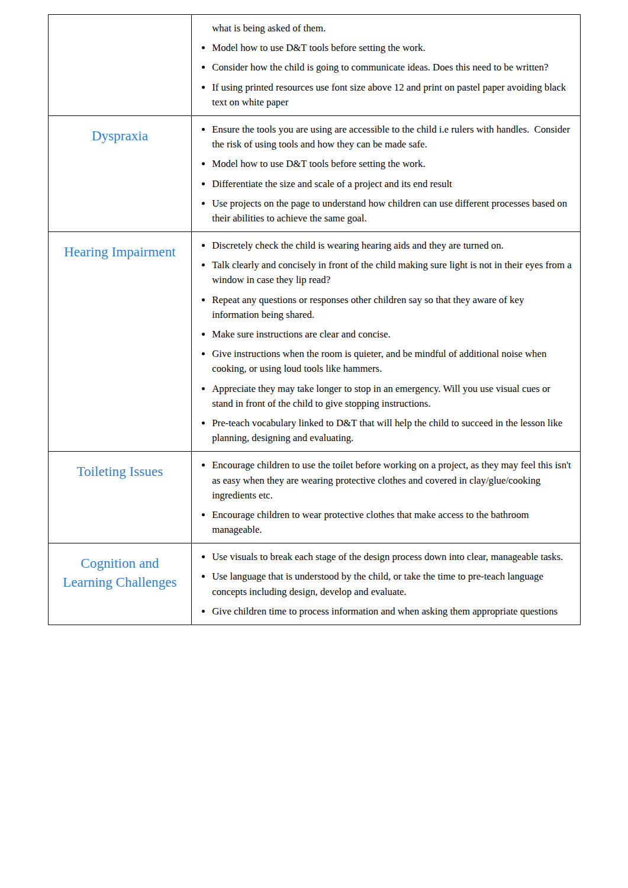| | what is being asked of them. Model how to use D&T tools before setting the work. Consider how the child is going to communicate ideas. Does this need to be written? If using printed resources use font size above 12 and print on pastel paper avoiding black text on white paper |
| Dyspraxia | Ensure the tools you are using are accessible to the child i.e rulers with handles. Consider the risk of using tools and how they can be made safe. Model how to use D&T tools before setting the work. Differentiate the size and scale of a project and its end result Use projects on the page to understand how children can use different processes based on their abilities to achieve the same goal. |
| Hearing Impairment | Discretely check the child is wearing hearing aids and they are turned on. Talk clearly and concisely in front of the child making sure light is not in their eyes from a window in case they lip read? Repeat any questions or responses other children say so that they aware of key information being shared. Make sure instructions are clear and concise. Give instructions when the room is quieter, and be mindful of additional noise when cooking, or using loud tools like hammers. Appreciate they may take longer to stop in an emergency. Will you use visual cues or stand in front of the child to give stopping instructions. Pre-teach vocabulary linked to D&T that will help the child to succeed in the lesson like planning, designing and evaluating. |
| Toileting Issues | Encourage children to use the toilet before working on a project, as they may feel this isn't as easy when they are wearing protective clothes and covered in clay/glue/cooking ingredients etc. Encourage children to wear protective clothes that make access to the bathroom manageable. |
| Cognition and Learning Challenges | Use visuals to break each stage of the design process down into clear, manageable tasks. Use language that is understood by the child, or take the time to pre-teach language concepts including design, develop and evaluate. Give children time to process information and when asking them appropriate questions |